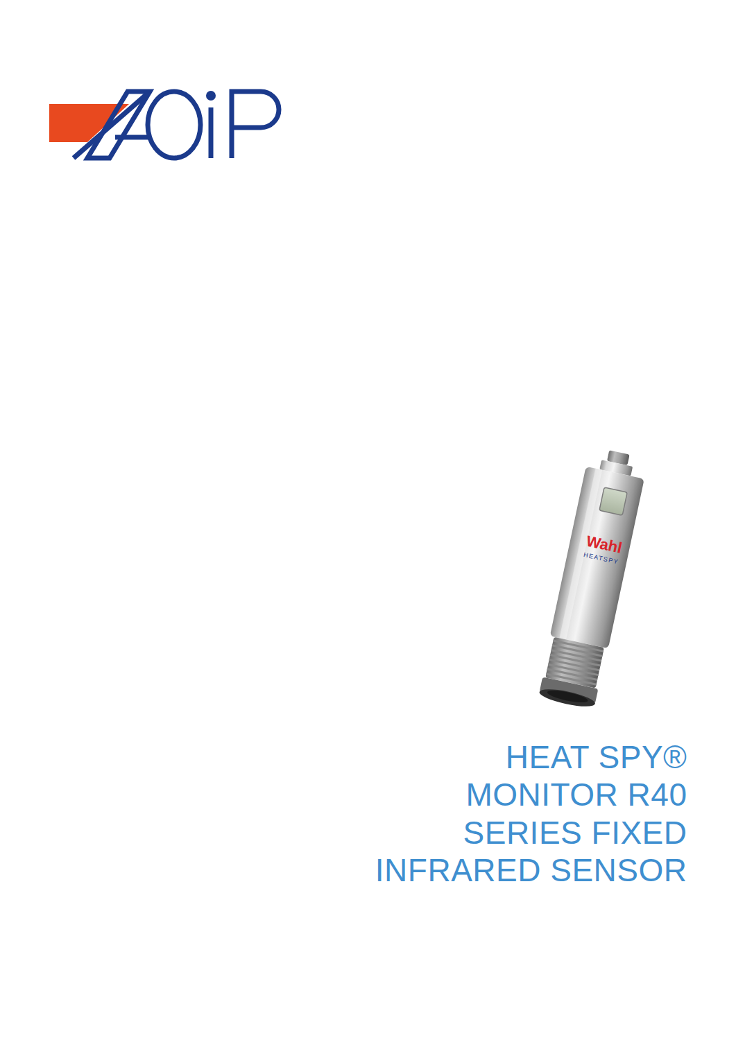Wahl HEATSPY
HEAT SPY® MONITOR R40 SERIES FIXED INFRARED SENSOR